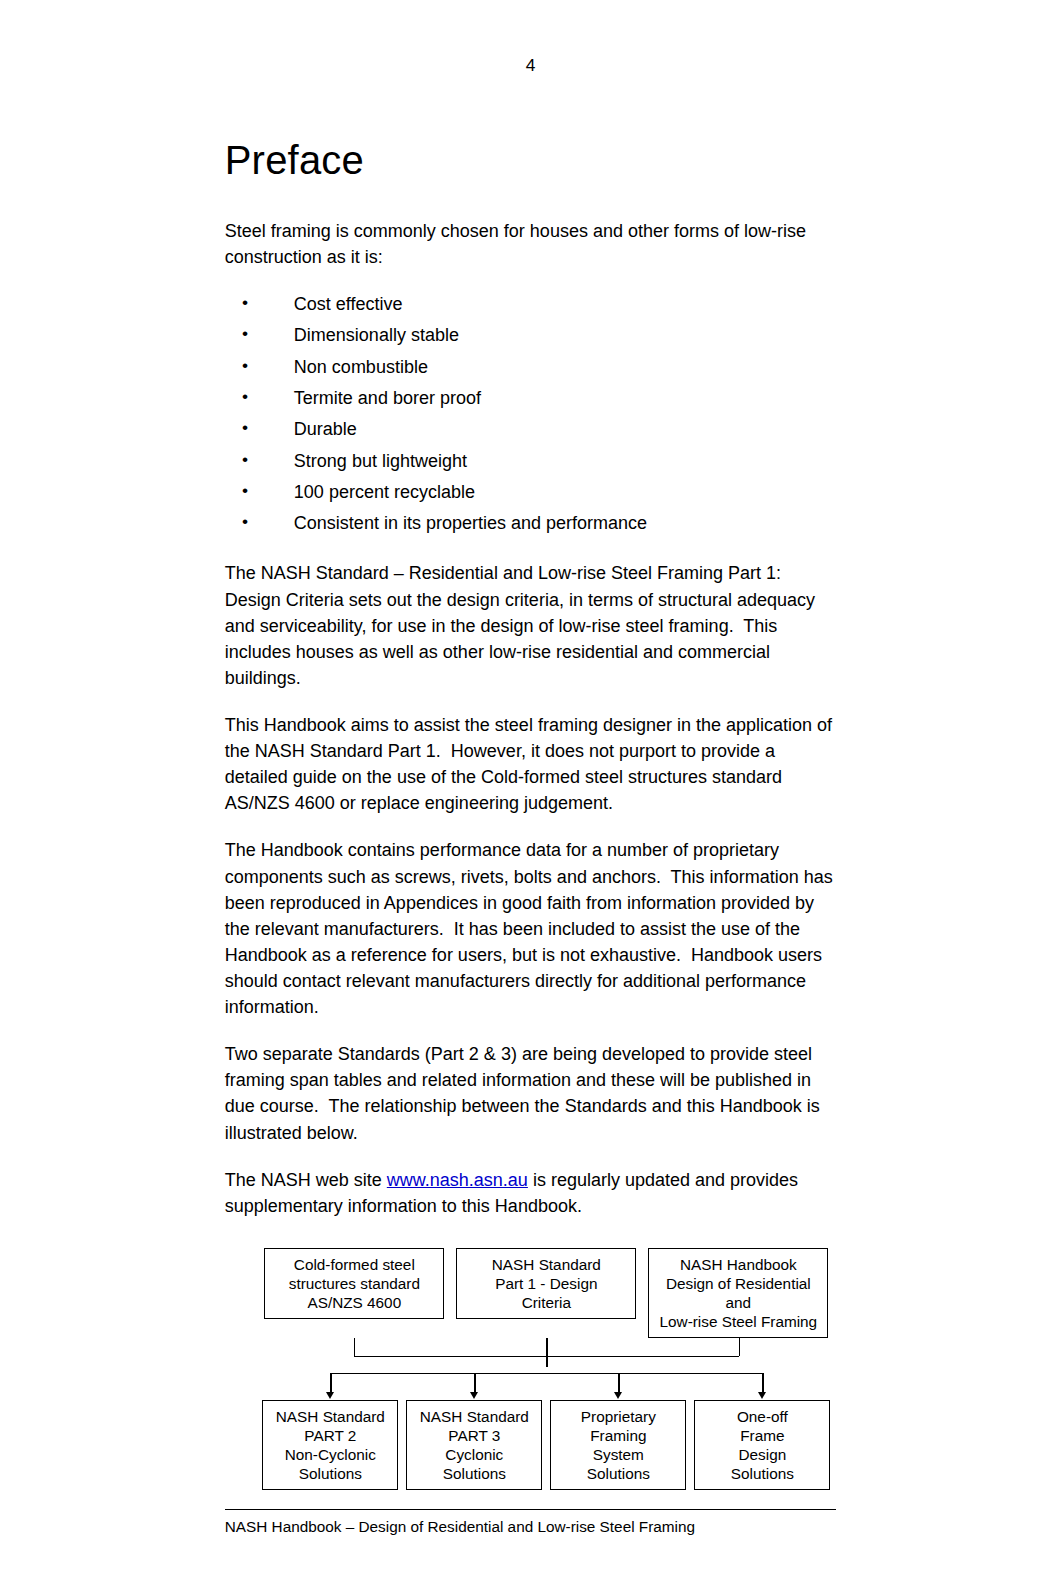4
Preface
Steel framing is commonly chosen for houses and other forms of low-rise construction as it is:
Cost effective
Dimensionally stable
Non combustible
Termite and borer proof
Durable
Strong but lightweight
100 percent recyclable
Consistent in its properties and performance
The NASH Standard – Residential and Low-rise Steel Framing Part 1: Design Criteria sets out the design criteria, in terms of structural adequacy and serviceability, for use in the design of low-rise steel framing. This includes houses as well as other low-rise residential and commercial buildings.
This Handbook aims to assist the steel framing designer in the application of the NASH Standard Part 1. However, it does not purport to provide a detailed guide on the use of the Cold-formed steel structures standard AS/NZS 4600 or replace engineering judgement.
The Handbook contains performance data for a number of proprietary components such as screws, rivets, bolts and anchors. This information has been reproduced in Appendices in good faith from information provided by the relevant manufacturers. It has been included to assist the use of the Handbook as a reference for users, but is not exhaustive. Handbook users should contact relevant manufacturers directly for additional performance information.
Two separate Standards (Part 2 & 3) are being developed to provide steel framing span tables and related information and these will be published in due course. The relationship between the Standards and this Handbook is illustrated below.
The NASH web site www.nash.asn.au is regularly updated and provides supplementary information to this Handbook.
| Cold-formed steel structures standard AS/NZS 4600 | NASH Standard Part 1 - Design Criteria | NASH Handbook Design of Residential and Low-rise Steel Framing |
| NASH Standard PART 2 Non-Cyclonic Solutions | NASH Standard PART 3 Cyclonic Solutions | Proprietary Framing System Solutions | One-off Frame Design Solutions |
NASH Handbook – Design of Residential and Low-rise Steel Framing